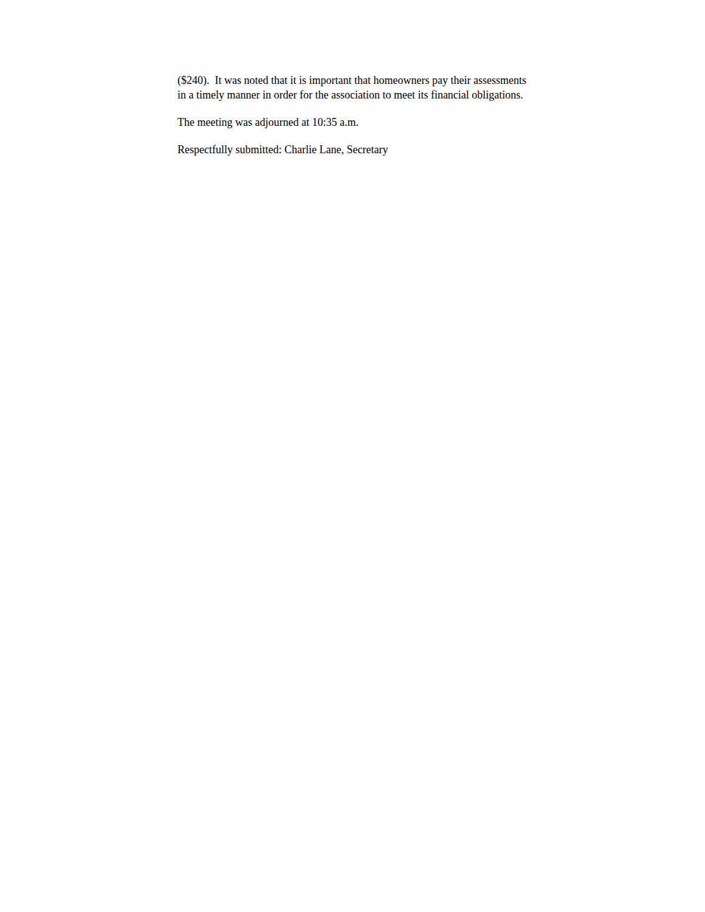($240). It was noted that it is important that homeowners pay their assessments in a timely manner in order for the association to meet its financial obligations.
The meeting was adjourned at 10:35 a.m.
Respectfully submitted: Charlie Lane, Secretary